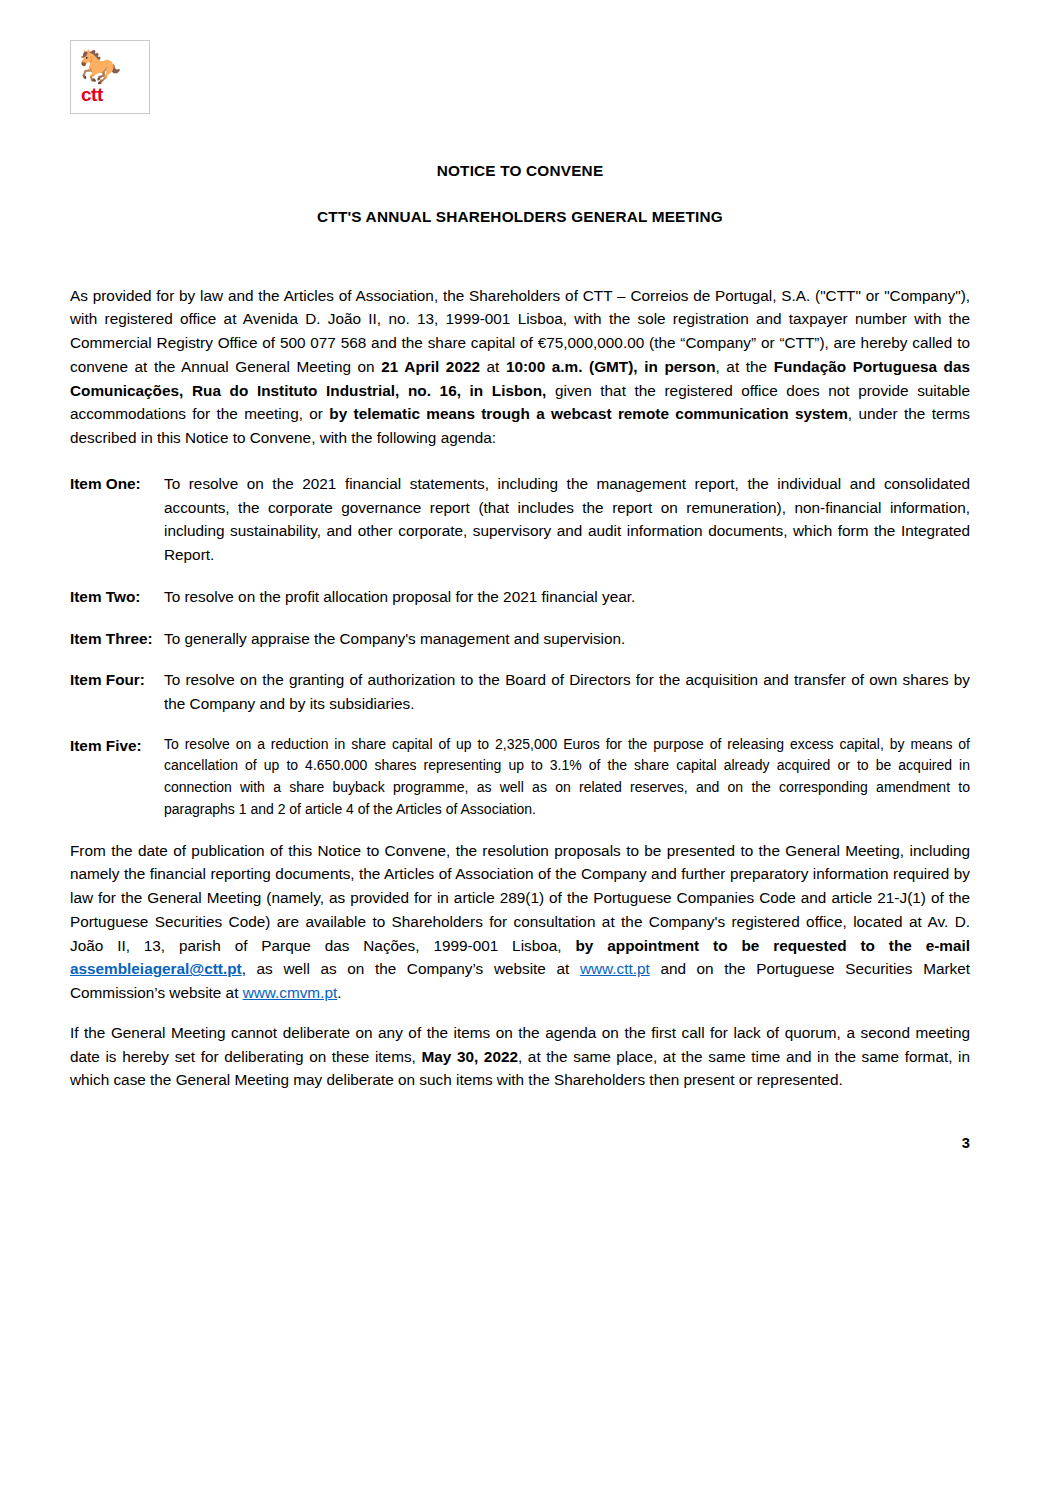🐎
ctt
NOTICE TO CONVENE
CTT'S ANNUAL SHAREHOLDERS GENERAL MEETING
As provided for by law and the Articles of Association, the Shareholders of CTT – Correios de Portugal, S.A. ("CTT" or "Company"), with registered office at Avenida D. João II, no. 13, 1999-001 Lisboa, with the sole registration and taxpayer number with the Commercial Registry Office of 500 077 568 and the share capital of €75,000,000.00 (the “Company” or “CTT”), are hereby called to convene at the Annual General Meeting on 21 April 2022 at 10:00 a.m. (GMT), in person, at the Fundação Portuguesa das Comunicações, Rua do Instituto Industrial, no. 16, in Lisbon, given that the registered office does not provide suitable accommodations for the meeting, or by telematic means trough a webcast remote communication system, under the terms described in this Notice to Convene, with the following agenda:
Item One:
To resolve on the 2021 financial statements, including the management report, the individual and consolidated accounts, the corporate governance report (that includes the report on remuneration), non-financial information, including sustainability, and other corporate, supervisory and audit information documents, which form the Integrated Report.
Item Two:
To resolve on the profit allocation proposal for the 2021 financial year.
Item Three:
To generally appraise the Company's management and supervision.
Item Four:
To resolve on the granting of authorization to the Board of Directors for the acquisition and transfer of own shares by the Company and by its subsidiaries.
Item Five:
To resolve on a reduction in share capital of up to 2,325,000 Euros for the purpose of releasing excess capital, by means of cancellation of up to 4.650.000 shares representing up to 3.1% of the share capital already acquired or to be acquired in connection with a share buyback programme, as well as on related reserves, and on the corresponding amendment to paragraphs 1 and 2 of article 4 of the Articles of Association.
From the date of publication of this Notice to Convene, the resolution proposals to be presented to the General Meeting, including namely the financial reporting documents, the Articles of Association of the Company and further preparatory information required by law for the General Meeting (namely, as provided for in article 289(1) of the Portuguese Companies Code and article 21-J(1) of the Portuguese Securities Code) are available to Shareholders for consultation at the Company's registered office, located at Av. D. João II, 13, parish of Parque das Nações, 1999-001 Lisboa, by appointment to be requested to the e-mail assembleiageral@ctt.pt, as well as on the Company’s website at www.ctt.pt and on the Portuguese Securities Market Commission’s website at www.cmvm.pt.
If the General Meeting cannot deliberate on any of the items on the agenda on the first call for lack of quorum, a second meeting date is hereby set for deliberating on these items, May 30, 2022, at the same place, at the same time and in the same format, in which case the General Meeting may deliberate on such items with the Shareholders then present or represented.
3